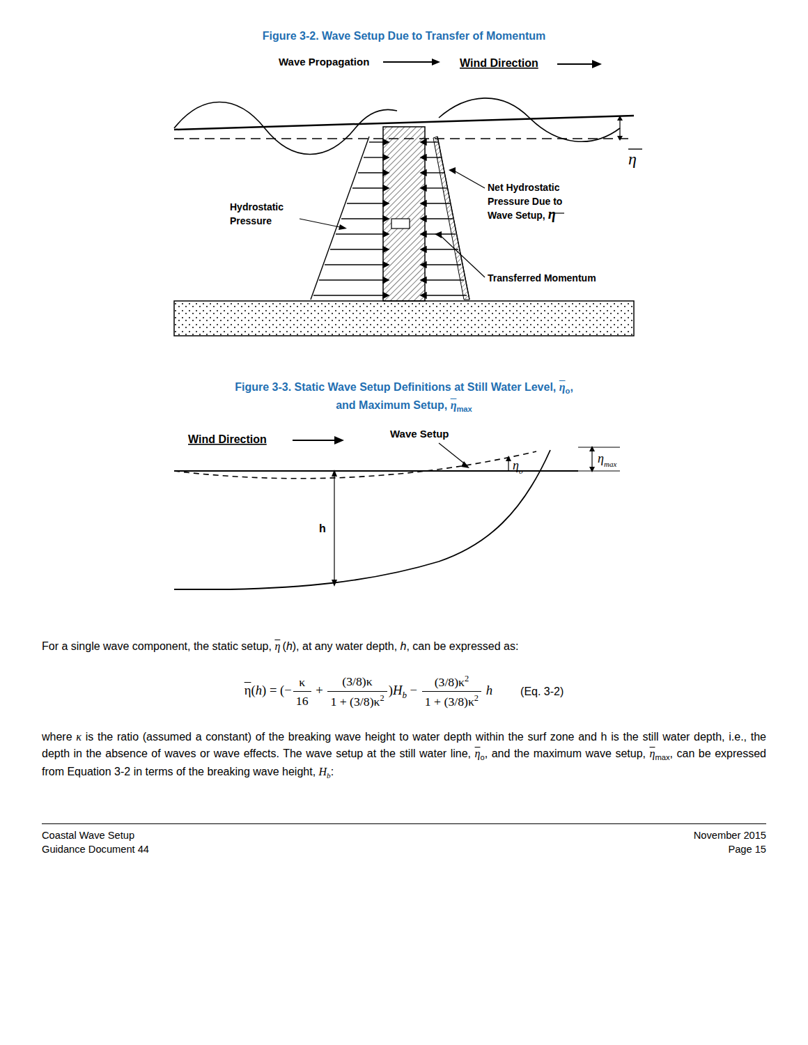Figure 3-2. Wave Setup Due to Transfer of Momentum
Wave Propagation Wind Direction η Hydrostatic Pressure Net Hydrostatic Pressure Due to Wave Setup, η Transferred Momentum
Figure 3-3. Static Wave Setup Definitions at Still Water Level, ηo,
and Maximum Setup, ηmax
Wind Direction Wave Setup h ηo ηmax
For a single wave component, the static setup, η (h), at any water depth, h, can be expressed as:
η(h) = (−κ 16 + (3/8)κ 1 + (3/8)κ2)Hb − (3/8)κ21 + (3/8)κ2 h
(Eq. 3-2)
where κ is the ratio (assumed a constant) of the breaking wave height to water depth within the surf zone and h is the still water depth, i.e., the depth in the absence of waves or wave effects. The wave setup at the still water line, ηo, and the maximum wave setup, ηmax, can be expressed from Equation 3-2 in terms of the breaking wave height, Hb:
Coastal Wave Setup
Guidance Document 44
November 2015
Page 15